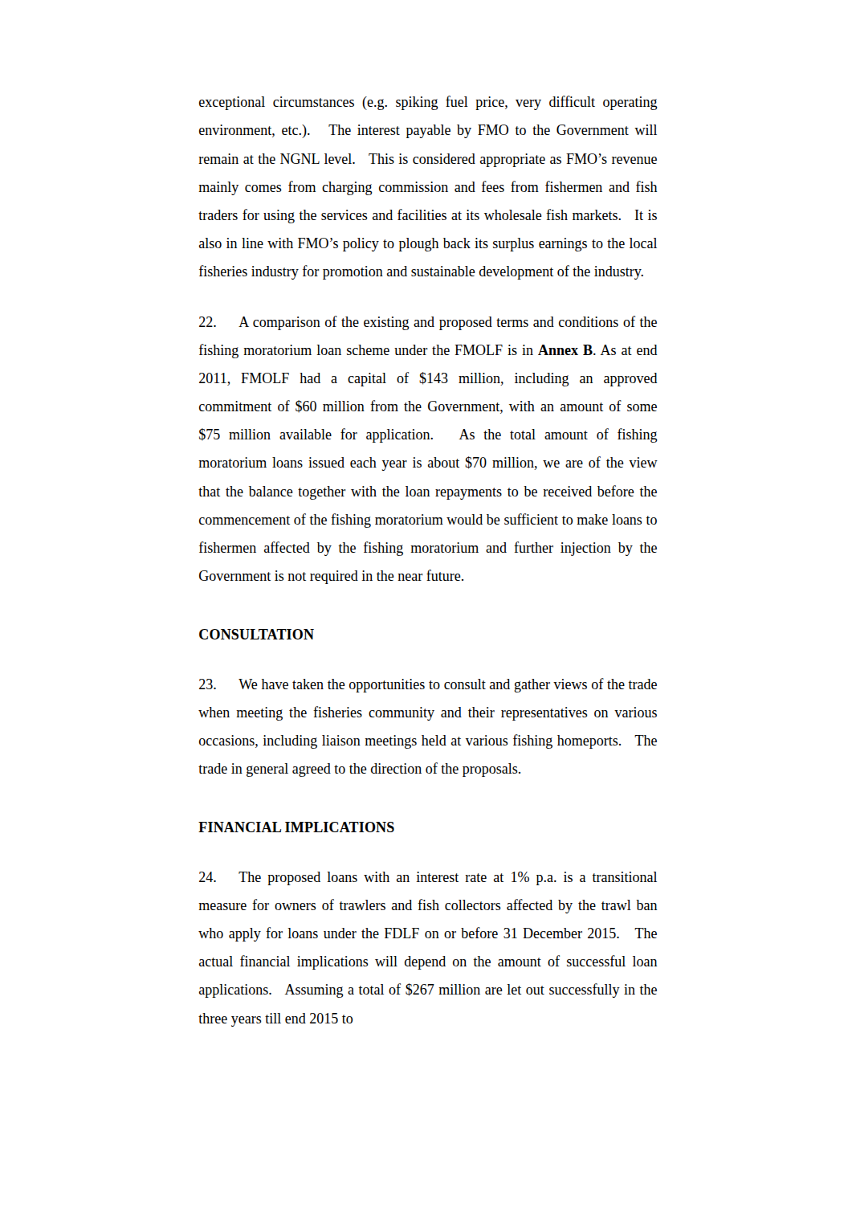exceptional circumstances (e.g. spiking fuel price, very difficult operating environment, etc.). The interest payable by FMO to the Government will remain at the NGNL level. This is considered appropriate as FMO’s revenue mainly comes from charging commission and fees from fishermen and fish traders for using the services and facilities at its wholesale fish markets. It is also in line with FMO’s policy to plough back its surplus earnings to the local fisheries industry for promotion and sustainable development of the industry.
22. A comparison of the existing and proposed terms and conditions of the fishing moratorium loan scheme under the FMOLF is in Annex B. As at end 2011, FMOLF had a capital of $143 million, including an approved commitment of $60 million from the Government, with an amount of some $75 million available for application. As the total amount of fishing moratorium loans issued each year is about $70 million, we are of the view that the balance together with the loan repayments to be received before the commencement of the fishing moratorium would be sufficient to make loans to fishermen affected by the fishing moratorium and further injection by the Government is not required in the near future.
Consultation
23. We have taken the opportunities to consult and gather views of the trade when meeting the fisheries community and their representatives on various occasions, including liaison meetings held at various fishing homeports. The trade in general agreed to the direction of the proposals.
Financial Implications
24. The proposed loans with an interest rate at 1% p.a. is a transitional measure for owners of trawlers and fish collectors affected by the trawl ban who apply for loans under the FDLF on or before 31 December 2015. The actual financial implications will depend on the amount of successful loan applications. Assuming a total of $267 million are let out successfully in the three years till end 2015 to